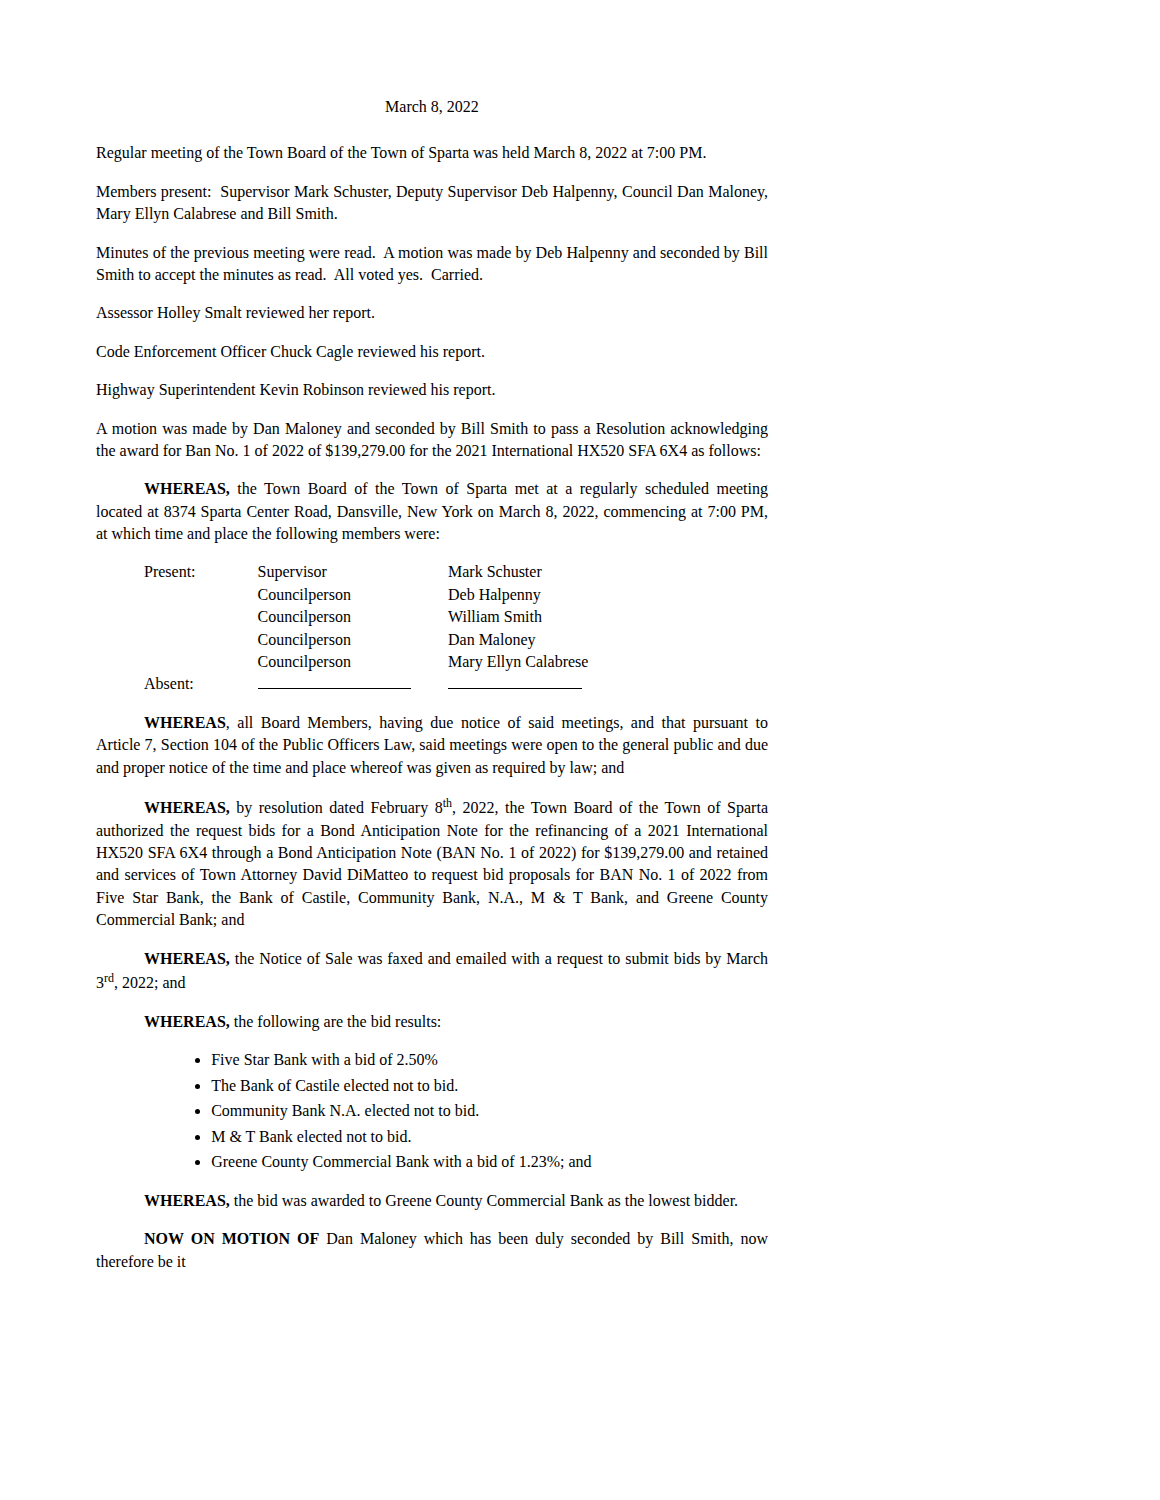March 8, 2022
Regular meeting of the Town Board of the Town of Sparta was held March 8, 2022 at 7:00 PM.
Members present: Supervisor Mark Schuster, Deputy Supervisor Deb Halpenny, Council Dan Maloney, Mary Ellyn Calabrese and Bill Smith.
Minutes of the previous meeting were read. A motion was made by Deb Halpenny and seconded by Bill Smith to accept the minutes as read. All voted yes. Carried.
Assessor Holley Smalt reviewed her report.
Code Enforcement Officer Chuck Cagle reviewed his report.
Highway Superintendent Kevin Robinson reviewed his report.
A motion was made by Dan Maloney and seconded by Bill Smith to pass a Resolution acknowledging the award for Ban No. 1 of 2022 of $139,279.00 for the 2021 International HX520 SFA 6X4 as follows:
WHEREAS, the Town Board of the Town of Sparta met at a regularly scheduled meeting located at 8374 Sparta Center Road, Dansville, New York on March 8, 2022, commencing at 7:00 PM, at which time and place the following members were:
| Present: | Supervisor | Mark Schuster |
| | Councilperson | Deb Halpenny |
| | Councilperson | William Smith |
| | Councilperson | Dan Maloney |
| | Councilperson | Mary Ellyn Calabrese |
| Absent: | | |
WHEREAS, all Board Members, having due notice of said meetings, and that pursuant to Article 7, Section 104 of the Public Officers Law, said meetings were open to the general public and due and proper notice of the time and place whereof was given as required by law; and
WHEREAS, by resolution dated February 8th, 2022, the Town Board of the Town of Sparta authorized the request bids for a Bond Anticipation Note for the refinancing of a 2021 International HX520 SFA 6X4 through a Bond Anticipation Note (BAN No. 1 of 2022) for $139,279.00 and retained and services of Town Attorney David DiMatteo to request bid proposals for BAN No. 1 of 2022 from Five Star Bank, the Bank of Castile, Community Bank, N.A., M & T Bank, and Greene County Commercial Bank; and
WHEREAS, the Notice of Sale was faxed and emailed with a request to submit bids by March 3rd, 2022; and
WHEREAS, the following are the bid results:
Five Star Bank with a bid of 2.50%
The Bank of Castile elected not to bid.
Community Bank N.A. elected not to bid.
M & T Bank elected not to bid.
Greene County Commercial Bank with a bid of 1.23%; and
WHEREAS, the bid was awarded to Greene County Commercial Bank as the lowest bidder.
NOW ON MOTION OF Dan Maloney which has been duly seconded by Bill Smith, now therefore be it